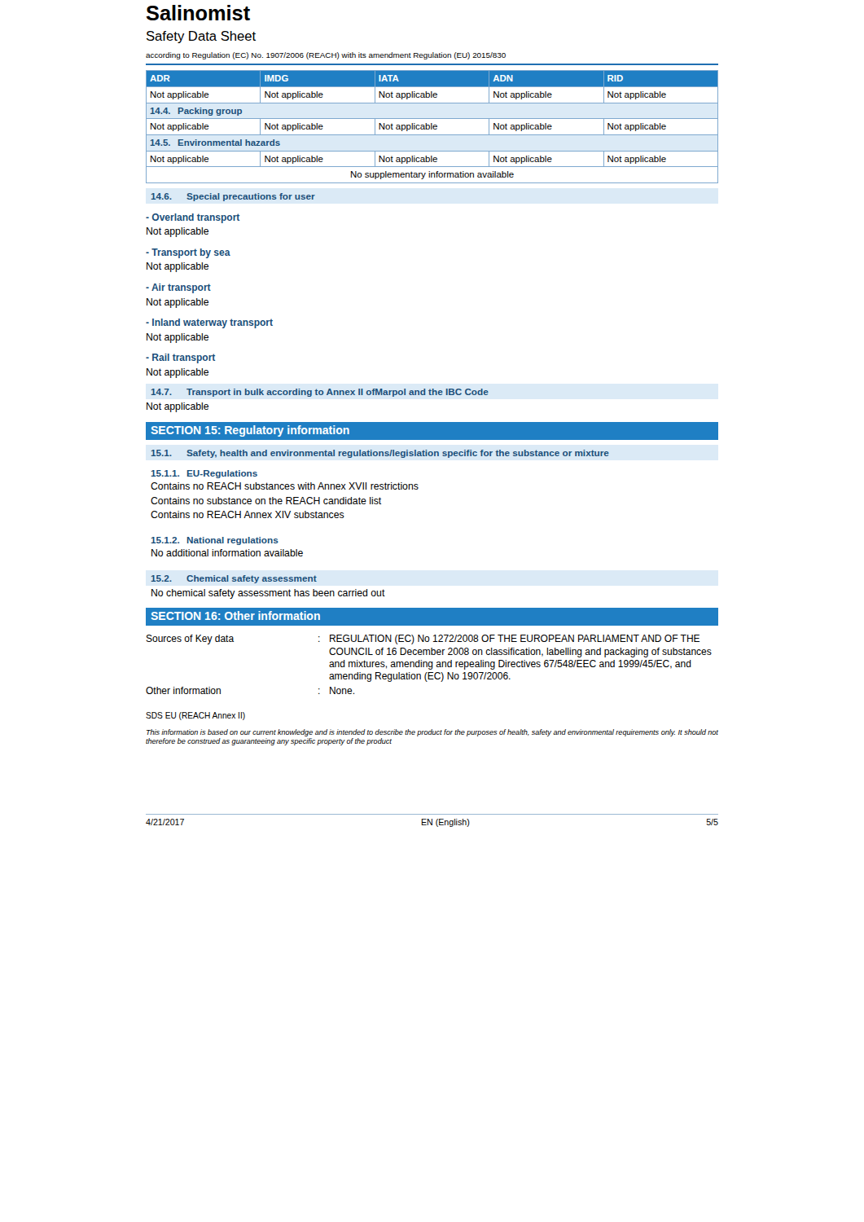Salinomist
Safety Data Sheet
according to Regulation (EC) No. 1907/2006 (REACH) with its amendment Regulation (EU) 2015/830
| ADR | IMDG | IATA | ADN | RID |
| --- | --- | --- | --- | --- |
| Not applicable | Not applicable | Not applicable | Not applicable | Not applicable |
| 14.4. Packing group |
| Not applicable | Not applicable | Not applicable | Not applicable | Not applicable |
| 14.5. Environmental hazards |
| Not applicable | Not applicable | Not applicable | Not applicable | Not applicable |
| No supplementary information available |
14.6. Special precautions for user
- Overland transport
Not applicable
- Transport by sea
Not applicable
- Air transport
Not applicable
- Inland waterway transport
Not applicable
- Rail transport
Not applicable
14.7. Transport in bulk according to Annex II ofMarpol and the IBC Code
Not applicable
SECTION 15: Regulatory information
15.1. Safety, health and environmental regulations/legislation specific for the substance or mixture
15.1.1. EU-Regulations
Contains no REACH substances with Annex XVII restrictions
Contains no substance on the REACH candidate list
Contains no REACH Annex XIV substances
15.1.2. National regulations
No additional information available
15.2. Chemical safety assessment
No chemical safety assessment has been carried out
SECTION 16: Other information
| Sources of Key data | : | REGULATION (EC) No 1272/2008 OF THE EUROPEAN PARLIAMENT AND OF THE COUNCIL of 16 December 2008 on classification, labelling and packaging of substances and mixtures, amending and repealing Directives 67/548/EEC and 1999/45/EC, and amending Regulation (EC) No 1907/2006. |
| Other information | : | None. |
SDS EU (REACH Annex II)
This information is based on our current knowledge and is intended to describe the product for the purposes of health, safety and environmental requirements only. It should not therefore be construed as guaranteeing any specific property of the product
4/21/2017
EN (English)
5/5